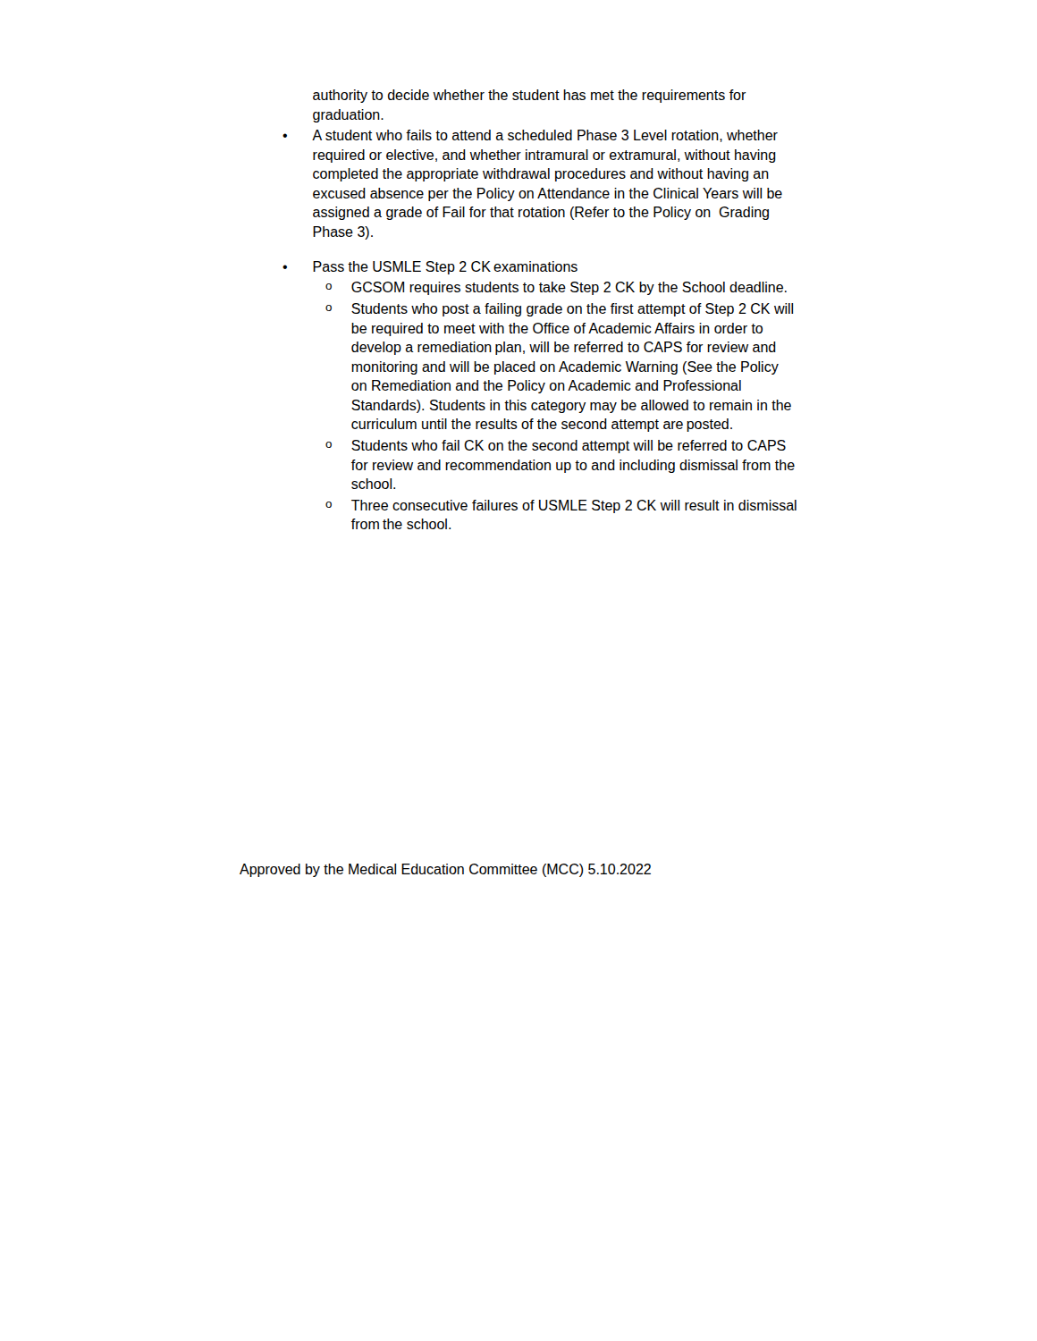authority to decide whether the student has met the requirements for graduation.
A student who fails to attend a scheduled Phase 3 Level rotation, whether required or elective, and whether intramural or extramural, without having completed the appropriate withdrawal procedures and without having an excused absence per the Policy on Attendance in the Clinical Years will be assigned a grade of Fail for that rotation (Refer to the Policy on Grading Phase 3).
Pass the USMLE Step 2 CK examinations
GCSOM requires students to take Step 2 CK by the School deadline.
Students who post a failing grade on the first attempt of Step 2 CK will be required to meet with the Office of Academic Affairs in order to develop a remediation plan, will be referred to CAPS for review and monitoring and will be placed on Academic Warning (See the Policy on Remediation and the Policy on Academic and Professional Standards). Students in this category may be allowed to remain in the curriculum until the results of the second attempt are posted.
Students who fail CK on the second attempt will be referred to CAPS for review and recommendation up to and including dismissal from the school.
Three consecutive failures of USMLE Step 2 CK will result in dismissal from the school.
Approved by the Medical Education Committee (MCC) 5.10.2022